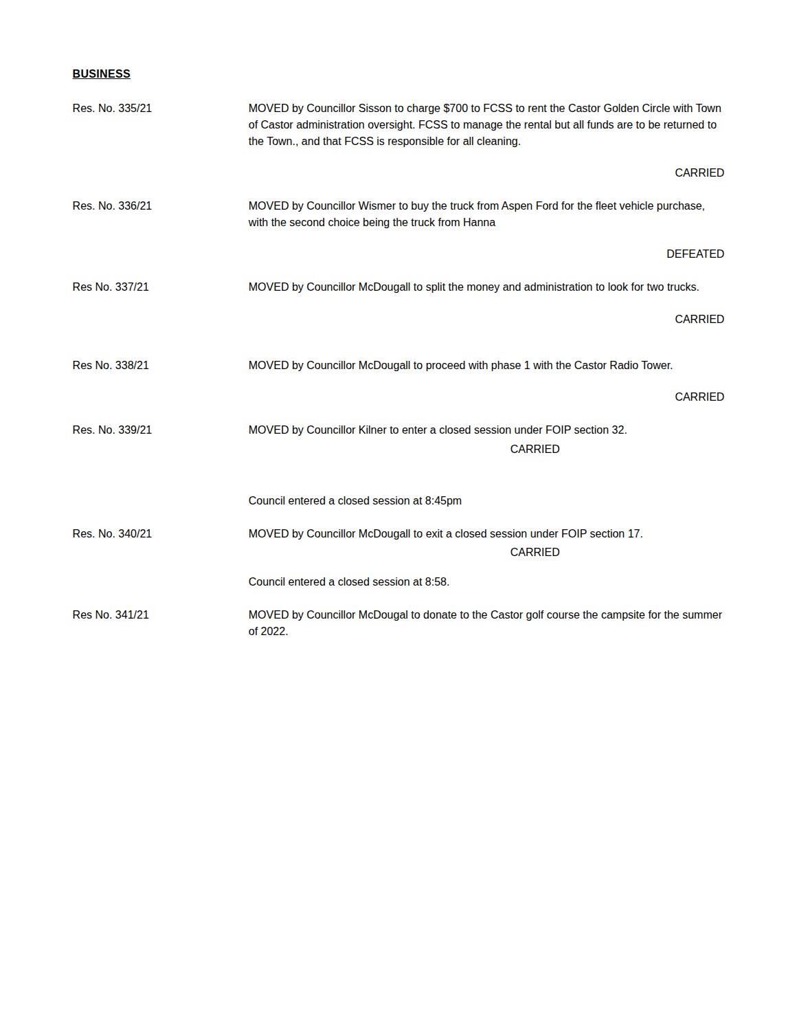BUSINESS
| Res. No. 335/21 | MOVED by Councillor Sisson to charge $700 to FCSS to rent the Castor Golden Circle with Town of Castor administration oversight. FCSS to manage the rental but all funds are to be returned to the Town., and that FCSS is responsible for all cleaning. CARRIED |
| Res. No. 336/21 | MOVED by Councillor Wismer to buy the truck from Aspen Ford for the fleet vehicle purchase, with the second choice being the truck from Hanna DEFEATED |
| Res No. 337/21 | MOVED by Councillor McDougall to split the money and administration to look for two trucks. CARRIED |
| Res No. 338/21 | MOVED by Councillor McDougall to proceed with phase 1 with the Castor Radio Tower. CARRIED |
| Res. No. 339/21 | MOVED by Councillor Kilner to enter a closed session under FOIP section 32. CARRIED Council entered a closed session at 8:45pm |
| Res. No. 340/21 | MOVED by Councillor McDougall to exit a closed session under FOIP section 17. CARRIED Council entered a closed session at 8:58. |
| Res No. 341/21 | MOVED by Councillor McDougal to donate to the Castor golf course the campsite for the summer of 2022. |